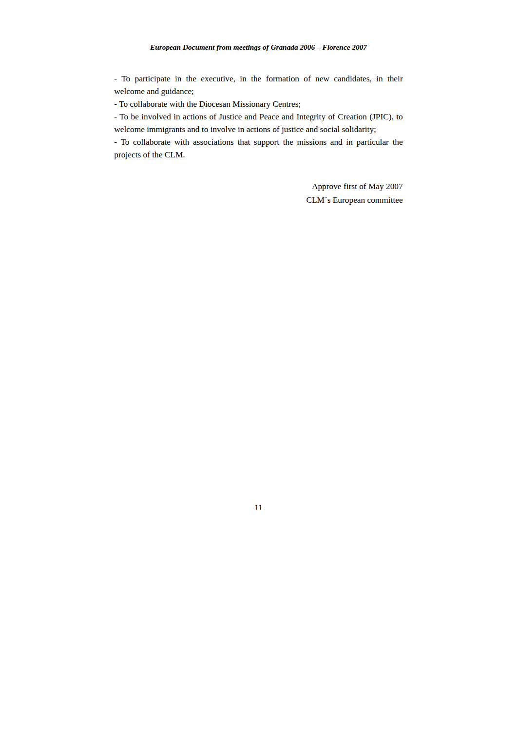European Document from meetings of Granada 2006 – Florence 2007
- To participate in the executive, in the formation of new candidates, in their welcome and guidance;
- To collaborate with the Diocesan Missionary Centres;
- To be involved in actions of Justice and Peace and Integrity of Creation (JPIC), to welcome immigrants and to involve in actions of justice and social solidarity;
- To collaborate with associations that support the missions and in particular the projects of the CLM.
Approve first of May 2007
CLM´s European committee
11